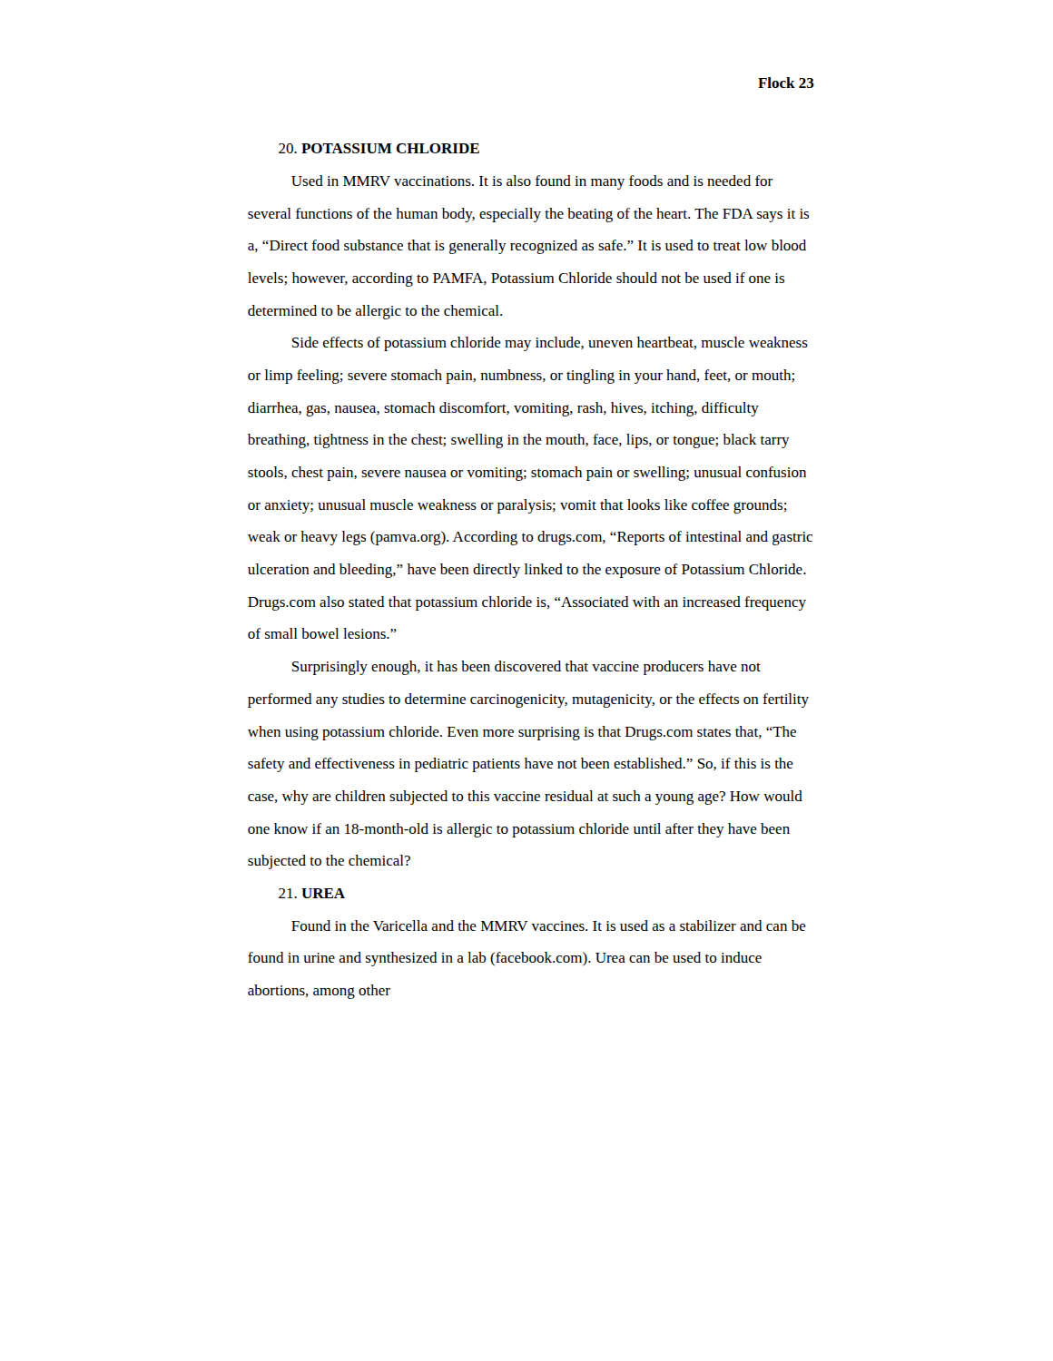Flock 23
20. POTASSIUM CHLORIDE
Used in MMRV vaccinations. It is also found in many foods and is needed for several functions of the human body, especially the beating of the heart. The FDA says it is a, “Direct food substance that is generally recognized as safe.” It is used to treat low blood levels; however, according to PAMFA, Potassium Chloride should not be used if one is determined to be allergic to the chemical.
Side effects of potassium chloride may include, uneven heartbeat, muscle weakness or limp feeling; severe stomach pain, numbness, or tingling in your hand, feet, or mouth; diarrhea, gas, nausea, stomach discomfort, vomiting, rash, hives, itching, difficulty breathing, tightness in the chest; swelling in the mouth, face, lips, or tongue; black tarry stools, chest pain, severe nausea or vomiting; stomach pain or swelling; unusual confusion or anxiety; unusual muscle weakness or paralysis; vomit that looks like coffee grounds; weak or heavy legs (pamva.org). According to drugs.com, “Reports of intestinal and gastric ulceration and bleeding,” have been directly linked to the exposure of Potassium Chloride. Drugs.com also stated that potassium chloride is, “Associated with an increased frequency of small bowel lesions.”
Surprisingly enough, it has been discovered that vaccine producers have not performed any studies to determine carcinogenicity, mutagenicity, or the effects on fertility when using potassium chloride. Even more surprising is that Drugs.com states that, “The safety and effectiveness in pediatric patients have not been established.” So, if this is the case, why are children subjected to this vaccine residual at such a young age? How would one know if an 18-month-old is allergic to potassium chloride until after they have been subjected to the chemical?
21. UREA
Found in the Varicella and the MMRV vaccines. It is used as a stabilizer and can be found in urine and synthesized in a lab (facebook.com). Urea can be used to induce abortions, among other